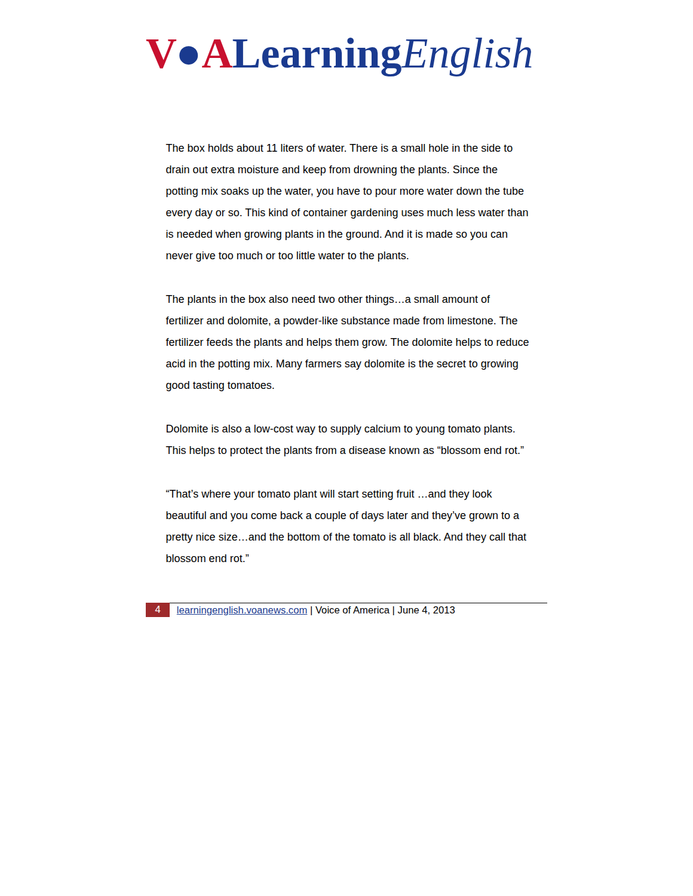V●ALearning English
The box holds about 11 liters of water. There is a small hole in the side to drain out extra moisture and keep from drowning the plants. Since the potting mix soaks up the water, you have to pour more water down the tube every day or so. This kind of container gardening uses much less water than is needed when growing plants in the ground. And it is made so you can never give too much or too little water to the plants.
The plants in the box also need two other things…a small amount of fertilizer and dolomite, a powder-like substance made from limestone. The fertilizer feeds the plants and helps them grow. The dolomite helps to reduce acid in the potting mix. Many farmers say dolomite is the secret to growing good tasting tomatoes.
Dolomite is also a low-cost way to supply calcium to young tomato plants. This helps to protect the plants from a disease known as “blossom end rot.”
“That’s where your tomato plant will start setting fruit …and they look beautiful and you come back a couple of days later and they’ve grown to a pretty nice size…and the bottom of the tomato is all black. And they call that blossom end rot.”
4
learningenglish.voanews.com | Voice of America | June 4, 2013